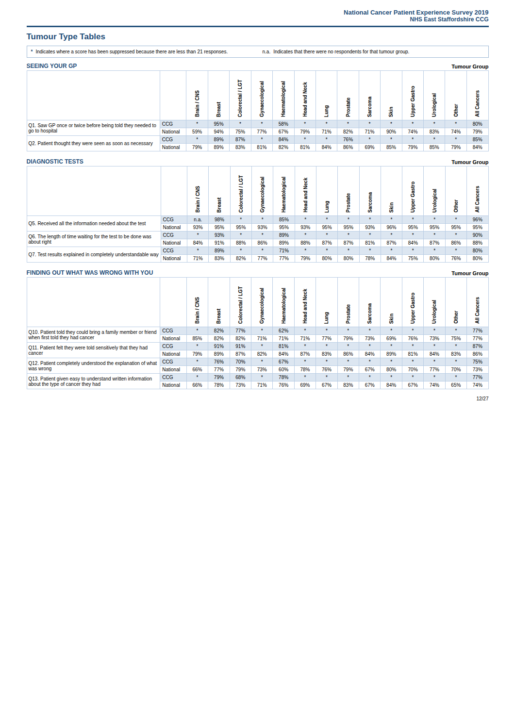National Cancer Patient Experience Survey 2019
NHS East Staffordshire CCG
Tumour Type Tables
* Indicates where a score has been suppressed because there are less than 21 responses.
n.a. Indicates that there were no respondents for that tumour group.
SEEING YOUR GP
Tumour Group
| | | Brain / CNS | Breast | Colorectal / LGT | Gynaecological | Haematological | Head and Neck | Lung | Prostate | Sarcoma | Skin | Upper Gastro | Urological | Other | All Cancers |
| --- | --- | --- | --- | --- | --- | --- | --- | --- | --- | --- | --- | --- | --- | --- | --- |
| Q1. Saw GP once or twice before being told they needed to go to hospital | CCG | * | 95% | * | * | 58% | * | * | * | * | * | * | * | * | 80% |
| National | 59% | 94% | 75% | 77% | 67% | 79% | 71% | 82% | 71% | 90% | 74% | 83% | 74% | 79% |
| Q2. Patient thought they were seen as soon as necessary | CCG | * | 89% | 87% | * | 84% | * | * | 76% | * | * | * | * | * | 85% |
| National | 79% | 89% | 83% | 81% | 82% | 81% | 84% | 86% | 69% | 85% | 79% | 85% | 79% | 84% |
DIAGNOSTIC TESTS
Tumour Group
| | | Brain / CNS | Breast | Colorectal / LGT | Gynaecological | Haematological | Head and Neck | Lung | Prostate | Sarcoma | Skin | Upper Gastro | Urological | Other | All Cancers |
| --- | --- | --- | --- | --- | --- | --- | --- | --- | --- | --- | --- | --- | --- | --- | --- |
| Q5. Received all the information needed about the test | CCG | n.a. | 98% | * | * | 85% | * | * | * | * | * | * | * | * | 96% |
| National | 93% | 95% | 95% | 93% | 95% | 93% | 95% | 95% | 93% | 96% | 95% | 95% | 95% | 95% |
| Q6. The length of time waiting for the test to be done was about right | CCG | * | 93% | * | * | 89% | * | * | * | * | * | * | * | * | 90% |
| National | 84% | 91% | 88% | 86% | 89% | 88% | 87% | 87% | 81% | 87% | 84% | 87% | 86% | 88% |
| Q7. Test results explained in completely understandable way | CCG | * | 89% | * | * | 71% | * | * | * | * | * | * | * | * | 80% |
| National | 71% | 83% | 82% | 77% | 77% | 79% | 80% | 80% | 78% | 84% | 75% | 80% | 76% | 80% |
FINDING OUT WHAT WAS WRONG WITH YOU
Tumour Group
| | | Brain / CNS | Breast | Colorectal / LGT | Gynaecological | Haematological | Head and Neck | Lung | Prostate | Sarcoma | Skin | Upper Gastro | Urological | Other | All Cancers |
| --- | --- | --- | --- | --- | --- | --- | --- | --- | --- | --- | --- | --- | --- | --- | --- |
| Q10. Patient told they could bring a family member or friend when first told they had cancer | CCG | * | 82% | 77% | * | 62% | * | * | * | * | * | * | * | * | 77% |
| National | 85% | 82% | 82% | 71% | 71% | 71% | 77% | 79% | 73% | 69% | 76% | 73% | 75% | 77% |
| Q11. Patient felt they were told sensitively that they had cancer | CCG | * | 91% | 91% | * | 81% | * | * | * | * | * | * | * | * | 87% |
| National | 79% | 89% | 87% | 82% | 84% | 87% | 83% | 86% | 84% | 89% | 81% | 84% | 83% | 86% |
| Q12. Patient completely understood the explanation of what was wrong | CCG | * | 76% | 70% | * | 67% | * | * | * | * | * | * | * | * | 75% |
| National | 66% | 77% | 79% | 73% | 60% | 78% | 76% | 79% | 67% | 80% | 70% | 77% | 70% | 73% |
| Q13. Patient given easy to understand written information about the type of cancer they had | CCG | * | 79% | 68% | * | 78% | * | * | * | * | * | * | * | * | 77% |
| National | 66% | 78% | 73% | 71% | 76% | 69% | 67% | 83% | 67% | 84% | 67% | 74% | 65% | 74% |
12/27